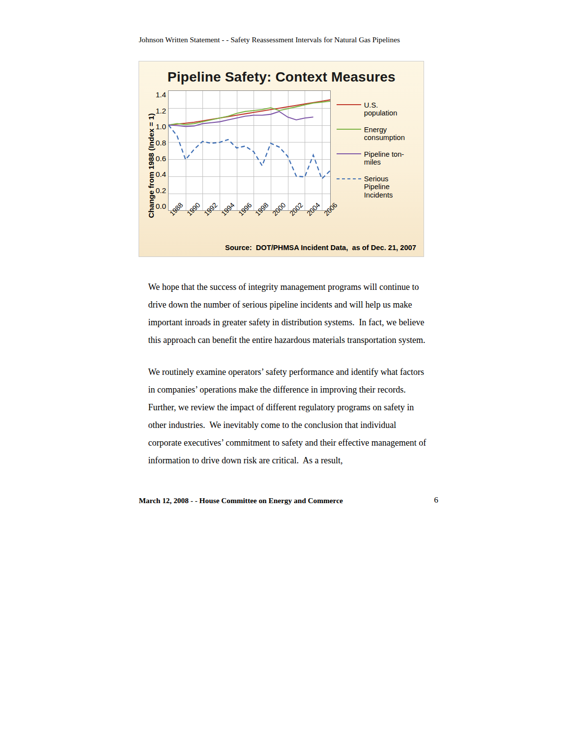Johnson Written Statement - - Safety Reassessment Intervals for Natural Gas Pipelines
Pipeline Safety: Context Measures
Change from 1988 (Index = 1)
1.4 1.2 1.0 0.8 0.6 0.4 0.2 0.0
y: 0 = 1.4, 255 = 0.0 => y = 255 - (value/1.4)*255
1988 1990 1992 1994 1996 1998 2000 2002 2004 2006
U.S.
population
Energy
consumption
Pipeline ton-
miles
Serious
Pipeline
Incidents
Source: DOT/PHMSA Incident Data, as of Dec. 21, 2007
We hope that the success of integrity management programs will continue to drive down the number of serious pipeline incidents and will help us make important inroads in greater safety in distribution systems. In fact, we believe this approach can benefit the entire hazardous materials transportation system.
We routinely examine operators’ safety performance and identify what factors in companies’ operations make the difference in improving their records. Further, we review the impact of different regulatory programs on safety in other industries. We inevitably come to the conclusion that individual corporate executives’ commitment to safety and their effective management of information to drive down risk are critical. As a result,
March 12, 2008 - - House Committee on Energy and Commerce
6